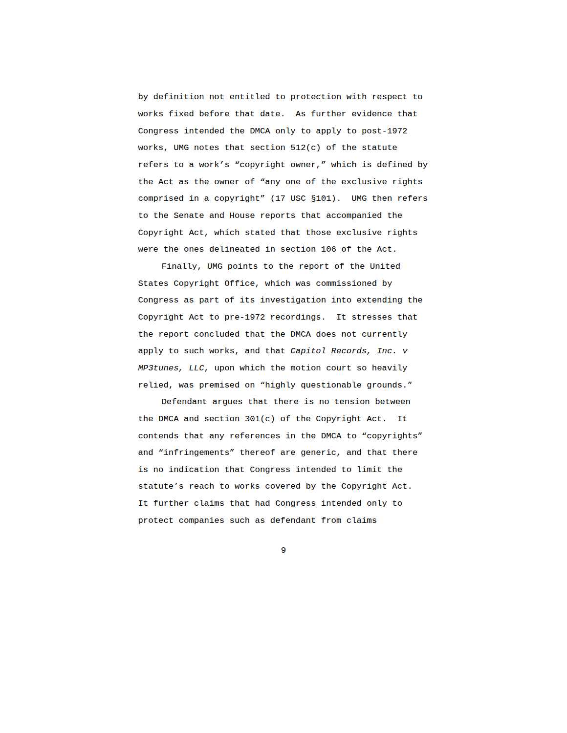by definition not entitled to protection with respect to works fixed before that date. As further evidence that Congress intended the DMCA only to apply to post-1972 works, UMG notes that section 512(c) of the statute refers to a work’s “copyright owner,” which is defined by the Act as the owner of “any one of the exclusive rights comprised in a copyright” (17 USC §101). UMG then refers to the Senate and House reports that accompanied the Copyright Act, which stated that those exclusive rights were the ones delineated in section 106 of the Act.
Finally, UMG points to the report of the United States Copyright Office, which was commissioned by Congress as part of its investigation into extending the Copyright Act to pre-1972 recordings. It stresses that the report concluded that the DMCA does not currently apply to such works, and that Capitol Records, Inc. v MP3tunes, LLC, upon which the motion court so heavily relied, was premised on “highly questionable grounds.”
Defendant argues that there is no tension between the DMCA and section 301(c) of the Copyright Act. It contends that any references in the DMCA to “copyrights” and “infringements” thereof are generic, and that there is no indication that Congress intended to limit the statute’s reach to works covered by the Copyright Act. It further claims that had Congress intended only to protect companies such as defendant from claims
9